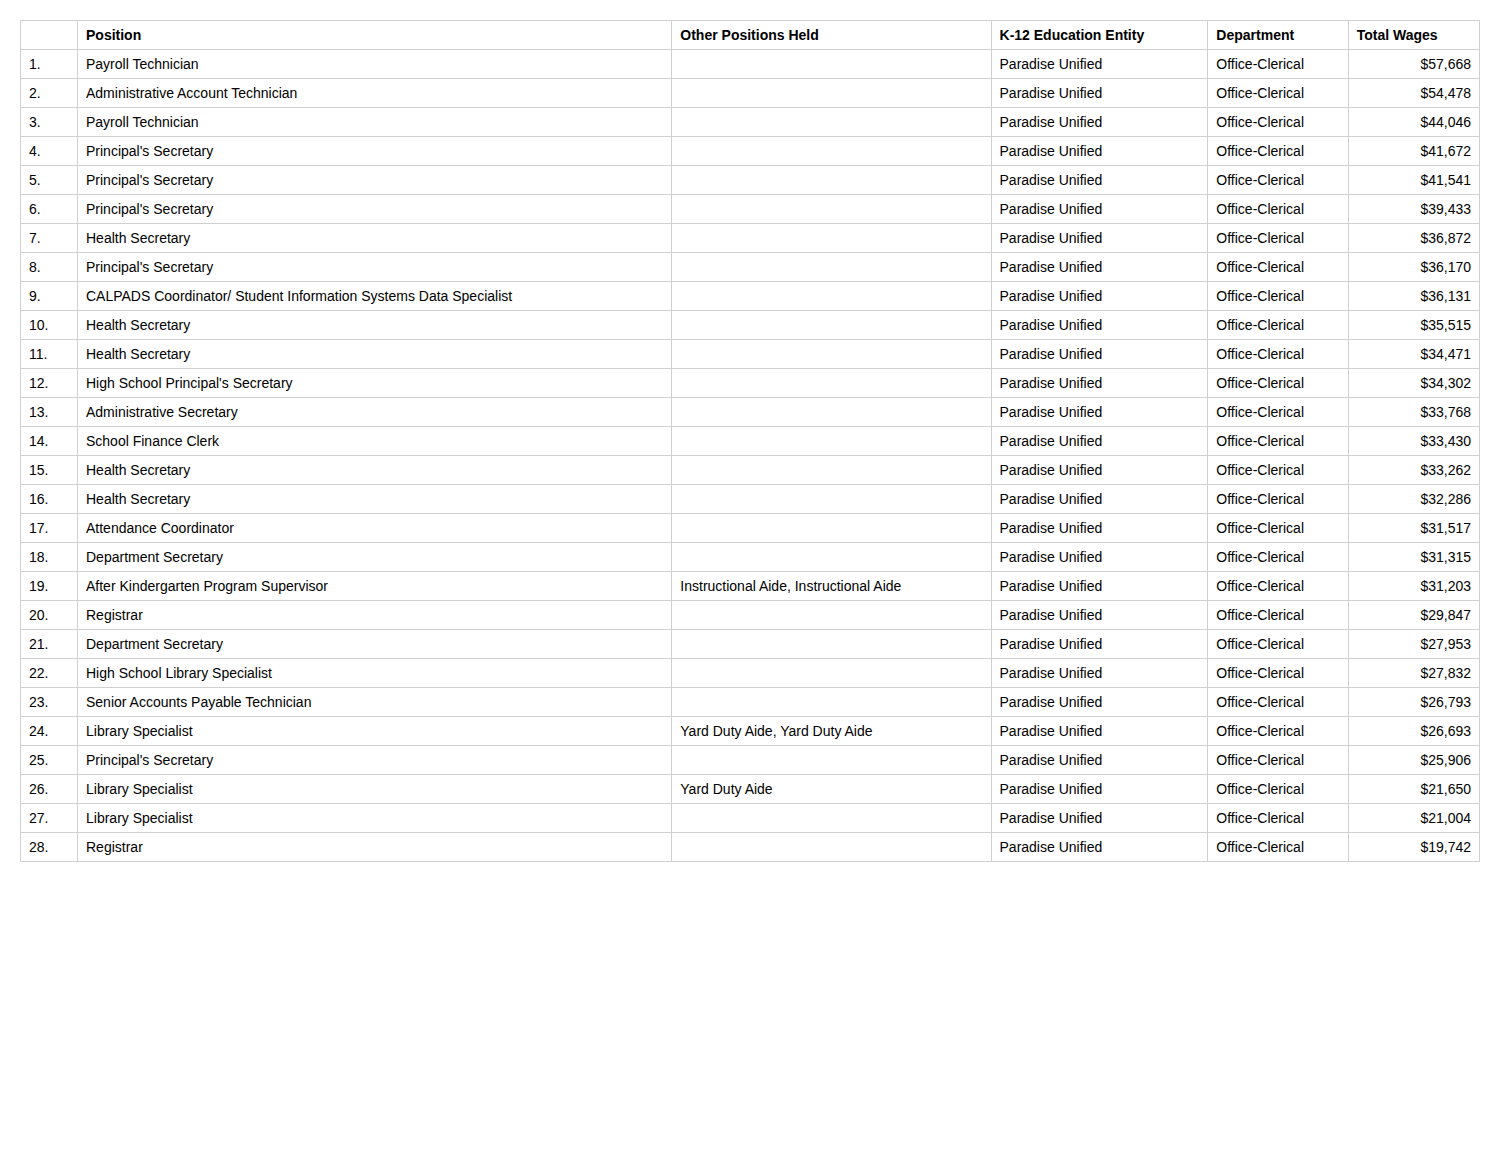| | Position | Other Positions Held | K-12 Education Entity | Department | Total Wages |
| --- | --- | --- | --- | --- | --- |
| 1. | Payroll Technician | | Paradise Unified | Office-Clerical | $57,668 |
| 2. | Administrative Account Technician | | Paradise Unified | Office-Clerical | $54,478 |
| 3. | Payroll Technician | | Paradise Unified | Office-Clerical | $44,046 |
| 4. | Principal's Secretary | | Paradise Unified | Office-Clerical | $41,672 |
| 5. | Principal's Secretary | | Paradise Unified | Office-Clerical | $41,541 |
| 6. | Principal's Secretary | | Paradise Unified | Office-Clerical | $39,433 |
| 7. | Health Secretary | | Paradise Unified | Office-Clerical | $36,872 |
| 8. | Principal's Secretary | | Paradise Unified | Office-Clerical | $36,170 |
| 9. | CALPADS Coordinator/ Student Information Systems Data Specialist | | Paradise Unified | Office-Clerical | $36,131 |
| 10. | Health Secretary | | Paradise Unified | Office-Clerical | $35,515 |
| 11. | Health Secretary | | Paradise Unified | Office-Clerical | $34,471 |
| 12. | High School Principal's Secretary | | Paradise Unified | Office-Clerical | $34,302 |
| 13. | Administrative Secretary | | Paradise Unified | Office-Clerical | $33,768 |
| 14. | School Finance Clerk | | Paradise Unified | Office-Clerical | $33,430 |
| 15. | Health Secretary | | Paradise Unified | Office-Clerical | $33,262 |
| 16. | Health Secretary | | Paradise Unified | Office-Clerical | $32,286 |
| 17. | Attendance Coordinator | | Paradise Unified | Office-Clerical | $31,517 |
| 18. | Department Secretary | | Paradise Unified | Office-Clerical | $31,315 |
| 19. | After Kindergarten Program Supervisor | Instructional Aide, Instructional Aide | Paradise Unified | Office-Clerical | $31,203 |
| 20. | Registrar | | Paradise Unified | Office-Clerical | $29,847 |
| 21. | Department Secretary | | Paradise Unified | Office-Clerical | $27,953 |
| 22. | High School Library Specialist | | Paradise Unified | Office-Clerical | $27,832 |
| 23. | Senior Accounts Payable Technician | | Paradise Unified | Office-Clerical | $26,793 |
| 24. | Library Specialist | Yard Duty Aide, Yard Duty Aide | Paradise Unified | Office-Clerical | $26,693 |
| 25. | Principal's Secretary | | Paradise Unified | Office-Clerical | $25,906 |
| 26. | Library Specialist | Yard Duty Aide | Paradise Unified | Office-Clerical | $21,650 |
| 27. | Library Specialist | | Paradise Unified | Office-Clerical | $21,004 |
| 28. | Registrar | | Paradise Unified | Office-Clerical | $19,742 |